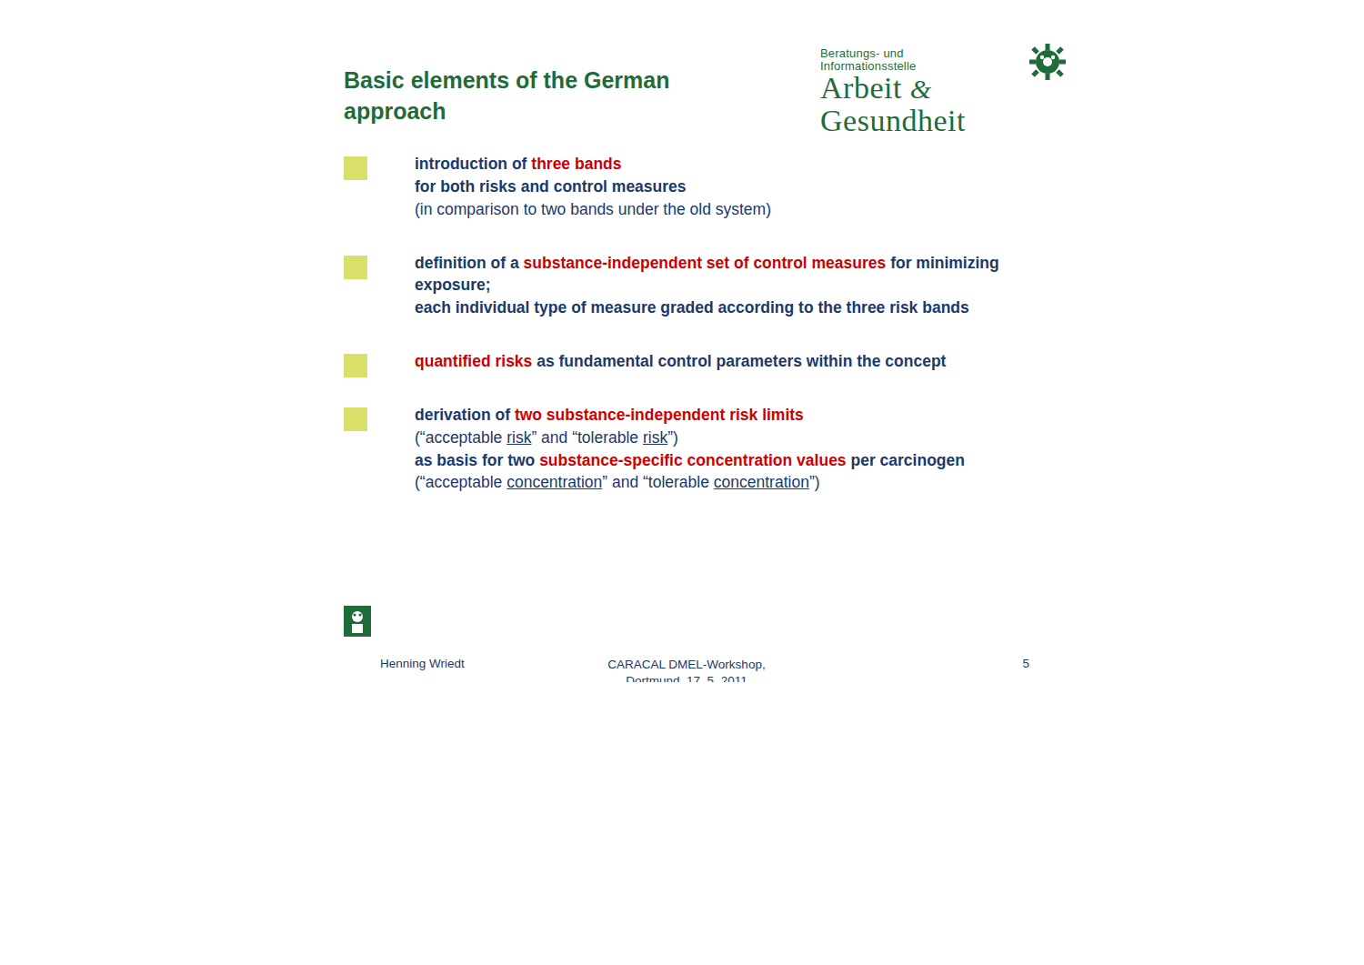Basic elements of the German
approach
Beratungs- und
Informationsstelle
Arbeit &
Gesundheit
introduction of three bands
for both risks and control measures
(in comparison to two bands under the old system)
definition of a substance-independent set of control measures for minimizing exposure;
each individual type of measure graded according to the three risk bands
quantified risks as fundamental control parameters within the concept
derivation of two substance-independent risk limits
(“acceptable risk” and “tolerable risk”)
as basis for two substance-specific concentration values per carcinogen
(“acceptable concentration” and “tolerable concentration”)
Henning Wriedt
CARACAL DMEL-Workshop,
Dortmund, 17. 5. 2011
5